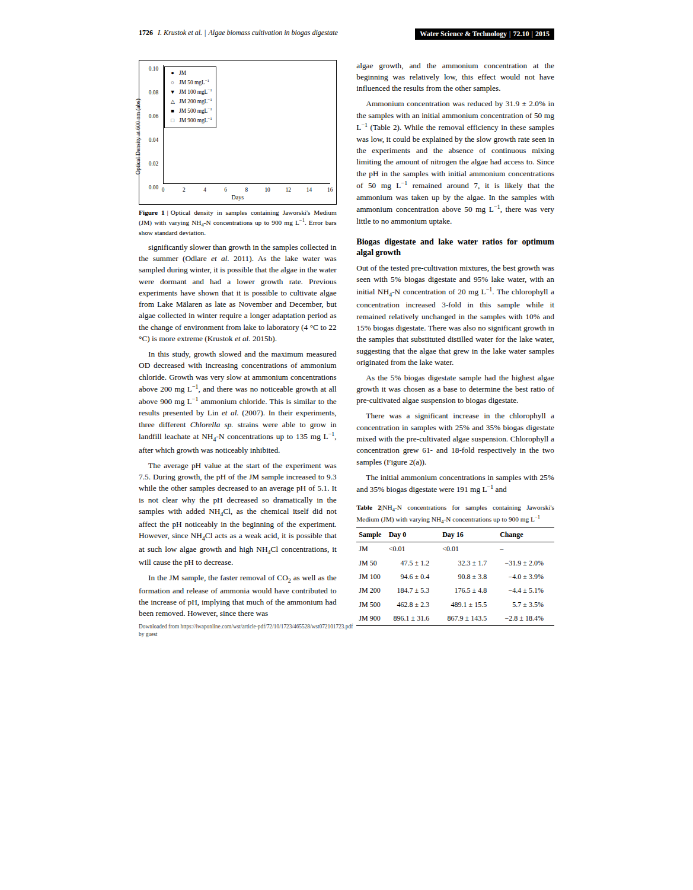1726
I. Krustok et al.|Algae biomass cultivation in biogas digestate
Water Science & Technology|72.10|2015
●JM
○JM 50 mgL−1
▼JM 100 mgL−1
△JM 200 mgL−1
■JM 500 mgL−1
□JM 900 mgL−1
Optical Density at 600 nm (abs)
0.10 0.08 0.06 0.04 0.02 0.00
0 2 4 6 8 10 12 14 16
Days
Figure 1|Optical density in samples containing Jaworski's Medium (JM) with varying NH4-N concentrations up to 900 mg L−1. Error bars show standard deviation.
significantly slower than growth in the samples collected in the summer (Odlare et al. 2011). As the lake water was sampled during winter, it is possible that the algae in the water were dormant and had a lower growth rate. Previous experiments have shown that it is possible to cultivate algae from Lake Mälaren as late as November and December, but algae collected in winter require a longer adaptation period as the change of environment from lake to laboratory (4 °C to 22 °C) is more extreme (Krustok et al. 2015b).
In this study, growth slowed and the maximum measured OD decreased with increasing concentrations of ammonium chloride. Growth was very slow at ammonium concentrations above 200 mg L−1, and there was no noticeable growth at all above 900 mg L−1 ammonium chloride. This is similar to the results presented by Lin et al. (2007). In their experiments, three different Chlorella sp. strains were able to grow in landfill leachate at NH4-N concentrations up to 135 mg L−1, after which growth was noticeably inhibited.
The average pH value at the start of the experiment was 7.5. During growth, the pH of the JM sample increased to 9.3 while the other samples decreased to an average pH of 5.1. It is not clear why the pH decreased so dramatically in the samples with added NH4Cl, as the chemical itself did not affect the pH noticeably in the beginning of the experiment. However, since NH4Cl acts as a weak acid, it is possible that at such low algae growth and high NH4Cl concentrations, it will cause the pH to decrease.
In the JM sample, the faster removal of CO2 as well as the formation and release of ammonia would have contributed to the increase of pH, implying that much of the ammonium had been removed. However, since there was
algae growth, and the ammonium concentration at the beginning was relatively low, this effect would not have influenced the results from the other samples.
Ammonium concentration was reduced by 31.9 ± 2.0% in the samples with an initial ammonium concentration of 50 mg L−1 (Table 2). While the removal efficiency in these samples was low, it could be explained by the slow growth rate seen in the experiments and the absence of continuous mixing limiting the amount of nitrogen the algae had access to. Since the pH in the samples with initial ammonium concentrations of 50 mg L−1 remained around 7, it is likely that the ammonium was taken up by the algae. In the samples with ammonium concentration above 50 mg L−1, there was very little to no ammonium uptake.
Biogas digestate and lake water ratios for optimum algal growth
Out of the tested pre-cultivation mixtures, the best growth was seen with 5% biogas digestate and 95% lake water, with an initial NH4-N concentration of 20 mg L−1. The chlorophyll a concentration increased 3-fold in this sample while it remained relatively unchanged in the samples with 10% and 15% biogas digestate. There was also no significant growth in the samples that substituted distilled water for the lake water, suggesting that the algae that grew in the lake water samples originated from the lake water.
As the 5% biogas digestate sample had the highest algae growth it was chosen as a base to determine the best ratio of pre-cultivated algae suspension to biogas digestate.
There was a significant increase in the chlorophyll a concentration in samples with 25% and 35% biogas digestate mixed with the pre-cultivated algae suspension. Chlorophyll a concentration grew 61- and 18-fold respectively in the two samples (Figure 2(a)).
The initial ammonium concentrations in samples with 25% and 35% biogas digestate were 191 mg L−1 and
Table 2|NH4-N concentrations for samples containing Jaworski's Medium (JM) with varying NH4-N concentrations up to 900 mg L−1
| Sample | Day 0 | Day 16 | Change |
| --- | --- | --- | --- |
| JM | <0.01 | <0.01 | – |
| JM 50 | 47.5 ± 1.2 | 32.3 ± 1.7 | −31.9 ± 2.0% |
| JM 100 | 94.6 ± 0.4 | 90.8 ± 3.8 | −4.0 ± 3.9% |
| JM 200 | 184.7 ± 5.3 | 176.5 ± 4.8 | −4.4 ± 5.1% |
| JM 500 | 462.8 ± 2.3 | 489.1 ± 15.5 | 5.7 ± 3.5% |
| JM 900 | 896.1 ± 31.6 | 867.9 ± 143.5 | −2.8 ± 18.4% |
Downloaded from https://iwaponline.com/wst/article-pdf/72/10/1723/465528/wst072101723.pdf
by guest